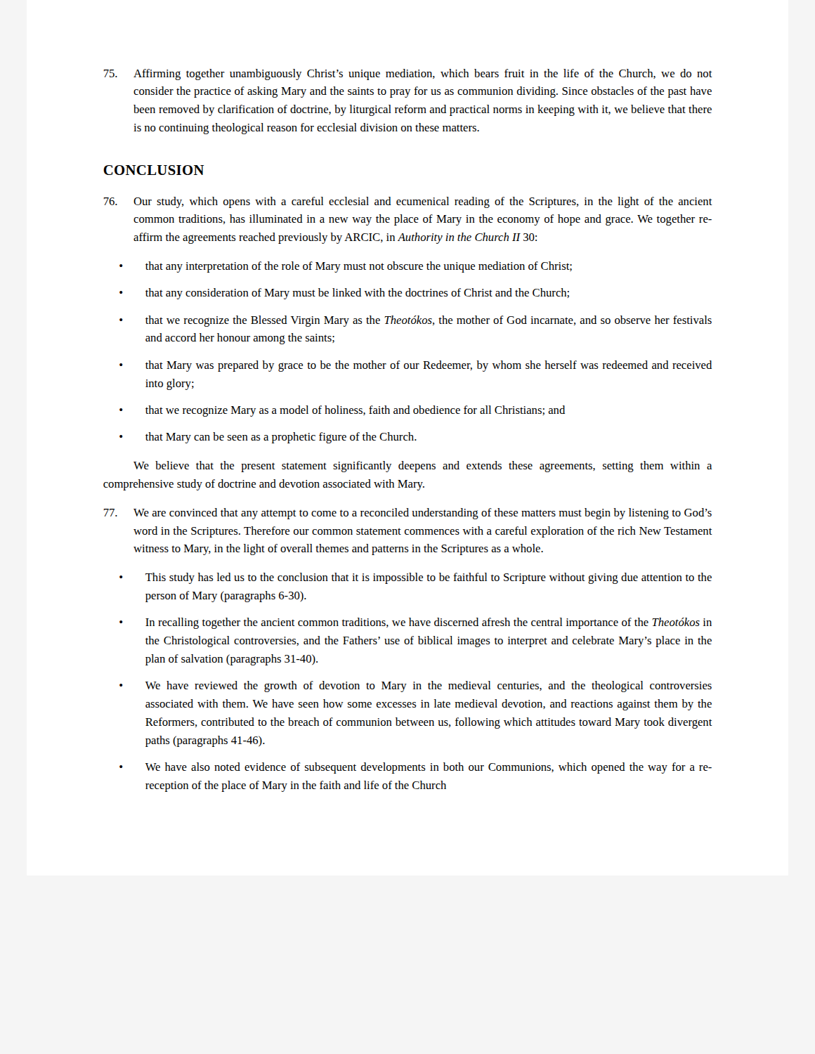75. Affirming together unambiguously Christ’s unique mediation, which bears fruit in the life of the Church, we do not consider the practice of asking Mary and the saints to pray for us as communion dividing. Since obstacles of the past have been removed by clarification of doctrine, by liturgical reform and practical norms in keeping with it, we believe that there is no continuing theological reason for ecclesial division on these matters.
CONCLUSION
76. Our study, which opens with a careful ecclesial and ecumenical reading of the Scriptures, in the light of the ancient common traditions, has illuminated in a new way the place of Mary in the economy of hope and grace. We together re-affirm the agreements reached previously by ARCIC, in Authority in the Church II 30:
that any interpretation of the role of Mary must not obscure the unique mediation of Christ;
that any consideration of Mary must be linked with the doctrines of Christ and the Church;
that we recognize the Blessed Virgin Mary as the Theotókos, the mother of God incarnate, and so observe her festivals and accord her honour among the saints;
that Mary was prepared by grace to be the mother of our Redeemer, by whom she herself was redeemed and received into glory;
that we recognize Mary as a model of holiness, faith and obedience for all Christians; and
that Mary can be seen as a prophetic figure of the Church.
We believe that the present statement significantly deepens and extends these agreements, setting them within a comprehensive study of doctrine and devotion associated with Mary.
77. We are convinced that any attempt to come to a reconciled understanding of these matters must begin by listening to God’s word in the Scriptures. Therefore our common statement commences with a careful exploration of the rich New Testament witness to Mary, in the light of overall themes and patterns in the Scriptures as a whole.
This study has led us to the conclusion that it is impossible to be faithful to Scripture without giving due attention to the person of Mary (paragraphs 6-30).
In recalling together the ancient common traditions, we have discerned afresh the central importance of the Theotókos in the Christological controversies, and the Fathers’ use of biblical images to interpret and celebrate Mary’s place in the plan of salvation (paragraphs 31-40).
We have reviewed the growth of devotion to Mary in the medieval centuries, and the theological controversies associated with them. We have seen how some excesses in late medieval devotion, and reactions against them by the Reformers, contributed to the breach of communion between us, following which attitudes toward Mary took divergent paths (paragraphs 41-46).
We have also noted evidence of subsequent developments in both our Communions, which opened the way for a re-reception of the place of Mary in the faith and life of the Church